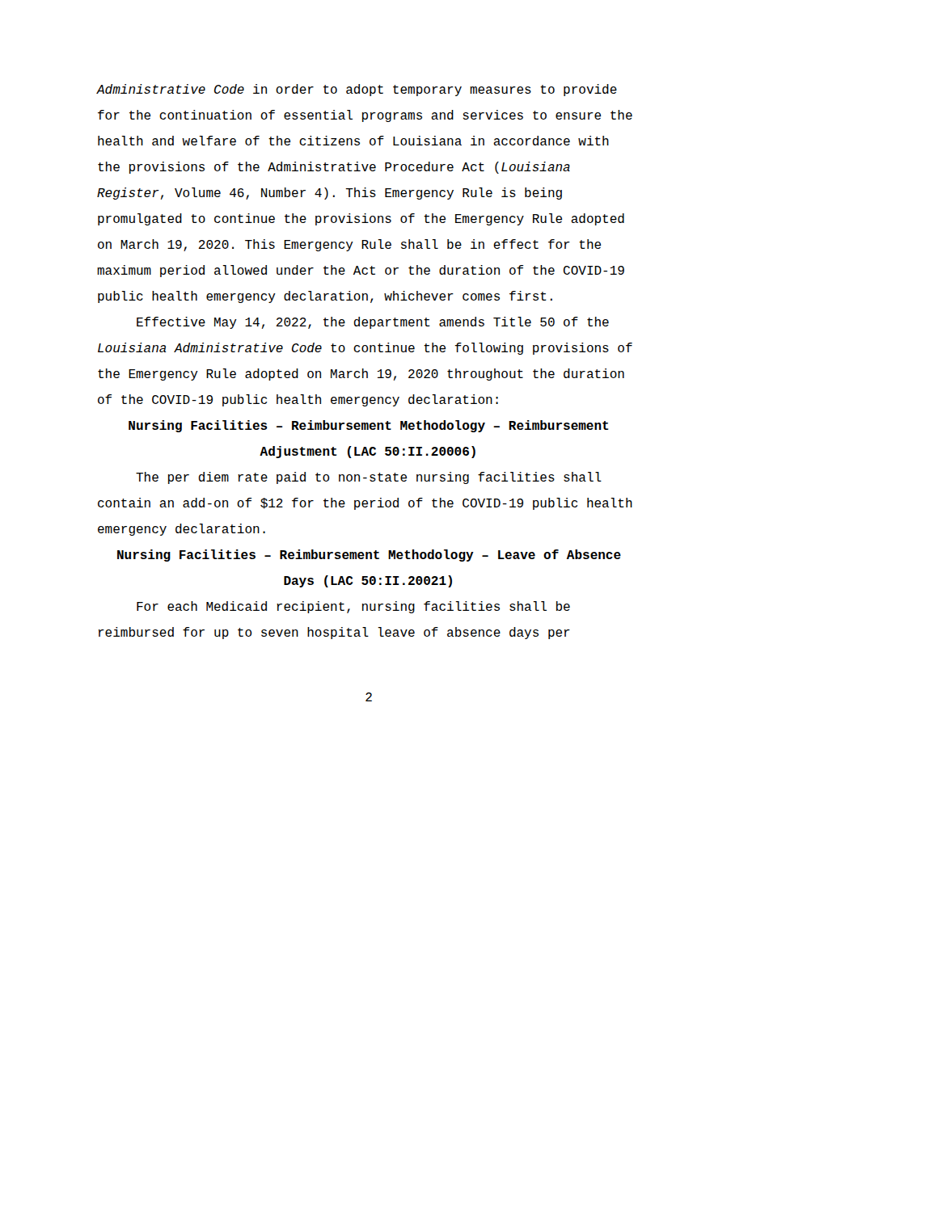Administrative Code in order to adopt temporary measures to provide for the continuation of essential programs and services to ensure the health and welfare of the citizens of Louisiana in accordance with the provisions of the Administrative Procedure Act (Louisiana Register, Volume 46, Number 4). This Emergency Rule is being promulgated to continue the provisions of the Emergency Rule adopted on March 19, 2020. This Emergency Rule shall be in effect for the maximum period allowed under the Act or the duration of the COVID-19 public health emergency declaration, whichever comes first.
Effective May 14, 2022, the department amends Title 50 of the Louisiana Administrative Code to continue the following provisions of the Emergency Rule adopted on March 19, 2020 throughout the duration of the COVID-19 public health emergency declaration:
Nursing Facilities – Reimbursement Methodology – Reimbursement Adjustment (LAC 50:II.20006)
The per diem rate paid to non-state nursing facilities shall contain an add-on of $12 for the period of the COVID-19 public health emergency declaration.
Nursing Facilities – Reimbursement Methodology – Leave of Absence Days (LAC 50:II.20021)
For each Medicaid recipient, nursing facilities shall be reimbursed for up to seven hospital leave of absence days per
2